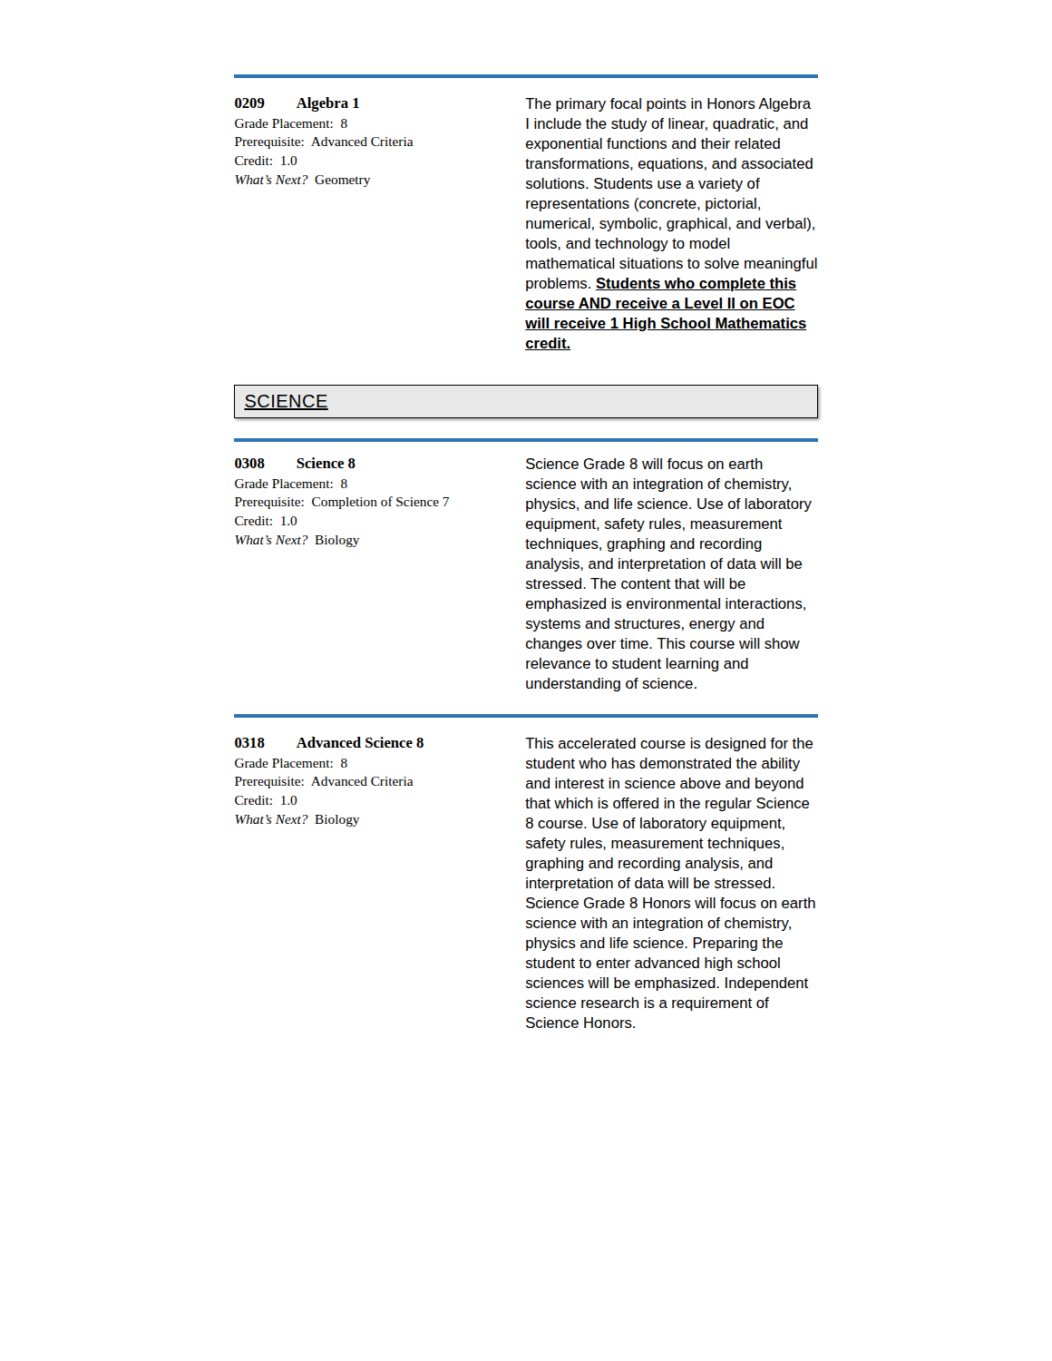0209 Algebra 1
Grade Placement: 8
Prerequisite: Advanced Criteria
Credit: 1.0
What’s Next? Geometry
The primary focal points in Honors Algebra I include the study of linear, quadratic, and exponential functions and their related transformations, equations, and associated solutions. Students use a variety of representations (concrete, pictorial, numerical, symbolic, graphical, and verbal), tools, and technology to model mathematical situations to solve meaningful problems. Students who complete this course AND receive a Level II on EOC will receive 1 High School Mathematics credit.
SCIENCE
0308 Science 8
Grade Placement: 8
Prerequisite: Completion of Science 7
Credit: 1.0
What’s Next? Biology
Science Grade 8 will focus on earth science with an integration of chemistry, physics, and life science. Use of laboratory equipment, safety rules, measurement techniques, graphing and recording analysis, and interpretation of data will be stressed. The content that will be emphasized is environmental interactions, systems and structures, energy and changes over time. This course will show relevance to student learning and understanding of science.
0318 Advanced Science 8
Grade Placement: 8
Prerequisite: Advanced Criteria
Credit: 1.0
What’s Next? Biology
This accelerated course is designed for the student who has demonstrated the ability and interest in science above and beyond that which is offered in the regular Science 8 course. Use of laboratory equipment, safety rules, measurement techniques, graphing and recording analysis, and interpretation of data will be stressed. Science Grade 8 Honors will focus on earth science with an integration of chemistry, physics and life science. Preparing the student to enter advanced high school sciences will be emphasized. Independent science research is a requirement of Science Honors.